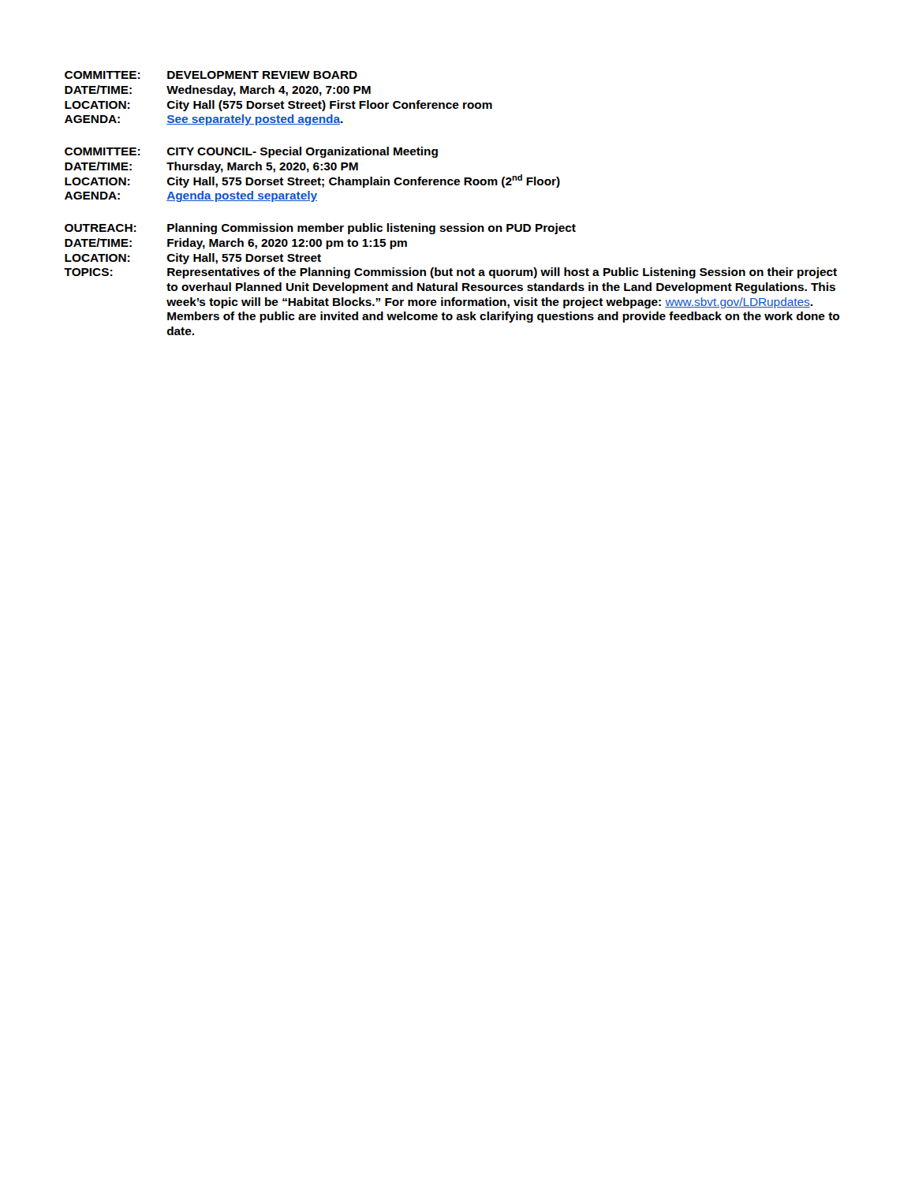| COMMITTEE: | DEVELOPMENT REVIEW BOARD |
| DATE/TIME: | Wednesday, March 4, 2020, 7:00 PM |
| LOCATION: | City Hall (575 Dorset Street) First Floor Conference room |
| AGENDA: | See separately posted agenda . |
| COMMITTEE: | CITY COUNCIL- Special Organizational Meeting |
| DATE/TIME: | Thursday, March 5, 2020, 6:30 PM |
| LOCATION: | City Hall, 575 Dorset Street; Champlain Conference Room (2 nd Floor) |
| AGENDA: | Agenda posted separately |
| OUTREACH: | Planning Commission member public listening session on PUD Project |
| DATE/TIME: | Friday, March 6, 2020 12:00 pm to 1:15 pm |
| LOCATION: | City Hall, 575 Dorset Street |
| TOPICS: | Representatives of the Planning Commission (but not a quorum) will host a Public Listening Session on their project to overhaul Planned Unit Development and Natural Resources standards in the Land Development Regulations. This week’s topic will be “Habitat Blocks.” For more information, visit the project webpage: www.sbvt.gov/LDRupdates . Members of the public are invited and welcome to ask clarifying questions and provide feedback on the work done to date. |